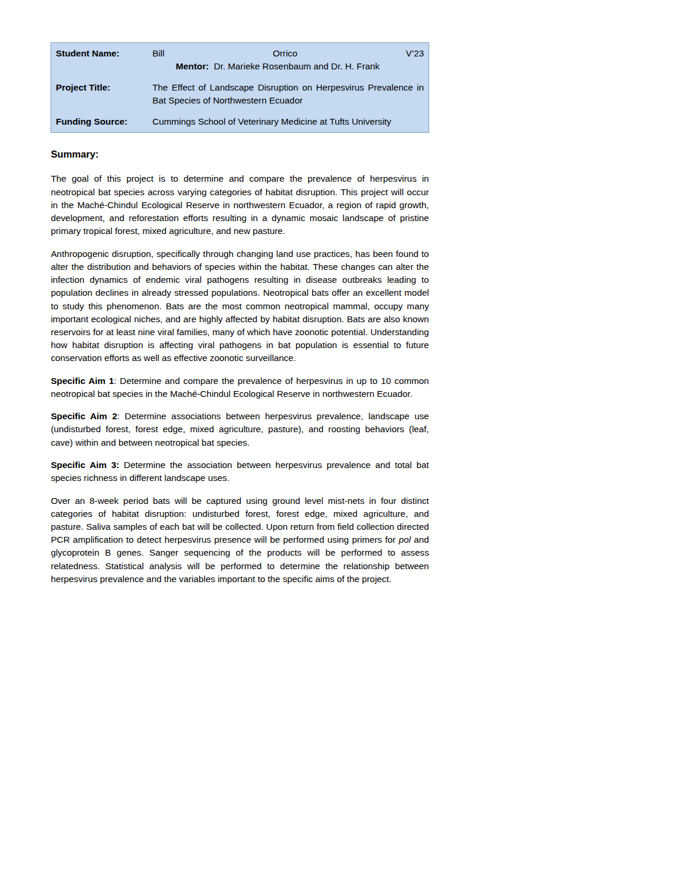| Student Name: | Bill Orrico V’23 Mentor: Dr. Marieke Rosenbaum and Dr. H. Frank |
| Project Title: | The Effect of Landscape Disruption on Herpesvirus Prevalence in Bat Species of Northwestern Ecuador |
| Funding Source: | Cummings School of Veterinary Medicine at Tufts University |
Summary:
The goal of this project is to determine and compare the prevalence of herpesvirus in neotropical bat species across varying categories of habitat disruption. This project will occur in the Maché-Chindul Ecological Reserve in northwestern Ecuador, a region of rapid growth, development, and reforestation efforts resulting in a dynamic mosaic landscape of pristine primary tropical forest, mixed agriculture, and new pasture.
Anthropogenic disruption, specifically through changing land use practices, has been found to alter the distribution and behaviors of species within the habitat. These changes can alter the infection dynamics of endemic viral pathogens resulting in disease outbreaks leading to population declines in already stressed populations. Neotropical bats offer an excellent model to study this phenomenon. Bats are the most common neotropical mammal, occupy many important ecological niches, and are highly affected by habitat disruption. Bats are also known reservoirs for at least nine viral families, many of which have zoonotic potential. Understanding how habitat disruption is affecting viral pathogens in bat population is essential to future conservation efforts as well as effective zoonotic surveillance.
Specific Aim 1: Determine and compare the prevalence of herpesvirus in up to 10 common neotropical bat species in the Maché-Chindul Ecological Reserve in northwestern Ecuador.
Specific Aim 2: Determine associations between herpesvirus prevalence, landscape use (undisturbed forest, forest edge, mixed agriculture, pasture), and roosting behaviors (leaf, cave) within and between neotropical bat species.
Specific Aim 3: Determine the association between herpesvirus prevalence and total bat species richness in different landscape uses.
Over an 8-week period bats will be captured using ground level mist-nets in four distinct categories of habitat disruption: undisturbed forest, forest edge, mixed agriculture, and pasture. Saliva samples of each bat will be collected. Upon return from field collection directed PCR amplification to detect herpesvirus presence will be performed using primers for pol and glycoprotein B genes. Sanger sequencing of the products will be performed to assess relatedness. Statistical analysis will be performed to determine the relationship between herpesvirus prevalence and the variables important to the specific aims of the project.